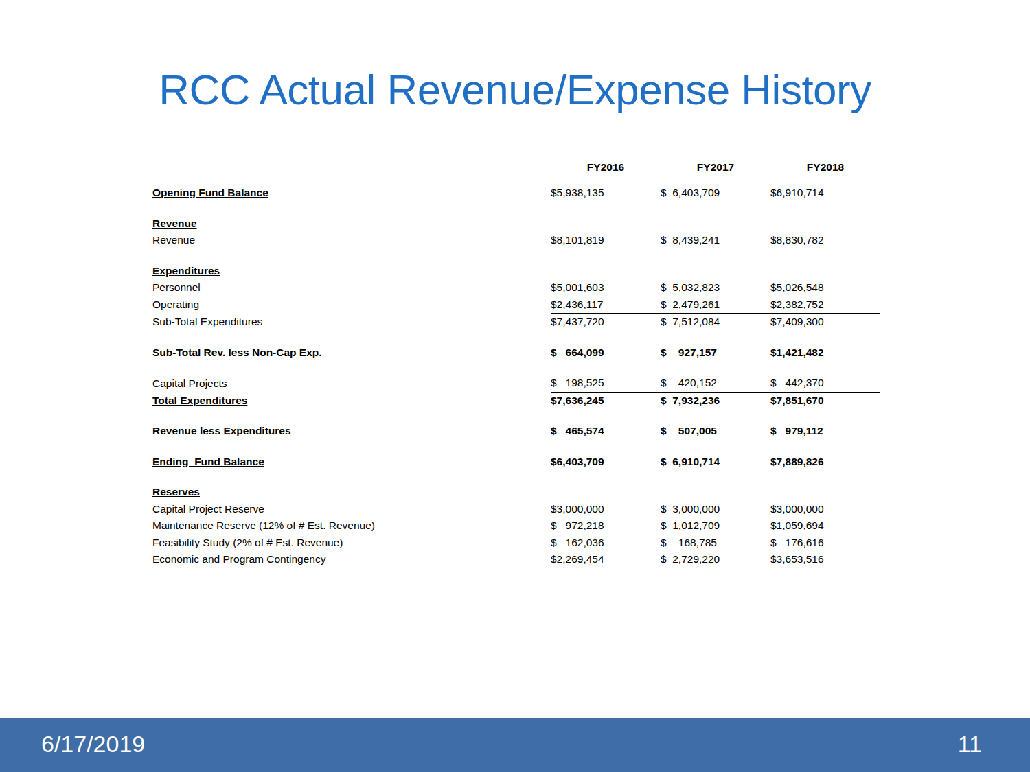RCC Actual Revenue/Expense History
| | FY2016 | FY2017 | FY2018 |
| Opening Fund Balance | $5,938,135 | $ 6,403,709 | $6,910,714 |
| Revenue | | | |
| Revenue | $8,101,819 | $ 8,439,241 | $8,830,782 |
| Expenditures | | | |
| Personnel | $5,001,603 | $ 5,032,823 | $5,026,548 |
| Operating | $2,436,117 | $ 2,479,261 | $2,382,752 |
| Sub-Total Expenditures | $7,437,720 | $ 7,512,084 | $7,409,300 |
| Sub-Total Rev. less Non-Cap Exp. | $ 664,099 | $ 927,157 | $1,421,482 |
| Capital Projects | $ 198,525 | $ 420,152 | $ 442,370 |
| Total Expenditures | $7,636,245 | $ 7,932,236 | $7,851,670 |
| Revenue less Expenditures | $ 465,574 | $ 507,005 | $ 979,112 |
| Ending Fund Balance | $6,403,709 | $ 6,910,714 | $7,889,826 |
| Reserves | | | |
| Capital Project Reserve | $3,000,000 | $ 3,000,000 | $3,000,000 |
| Maintenance Reserve (12% of # Est. Revenue) | $ 972,218 | $ 1,012,709 | $1,059,694 |
| Feasibility Study (2% of # Est. Revenue) | $ 162,036 | $ 168,785 | $ 176,616 |
| Economic and Program Contingency | $2,269,454 | $ 2,729,220 | $3,653,516 |
6/17/2019
11